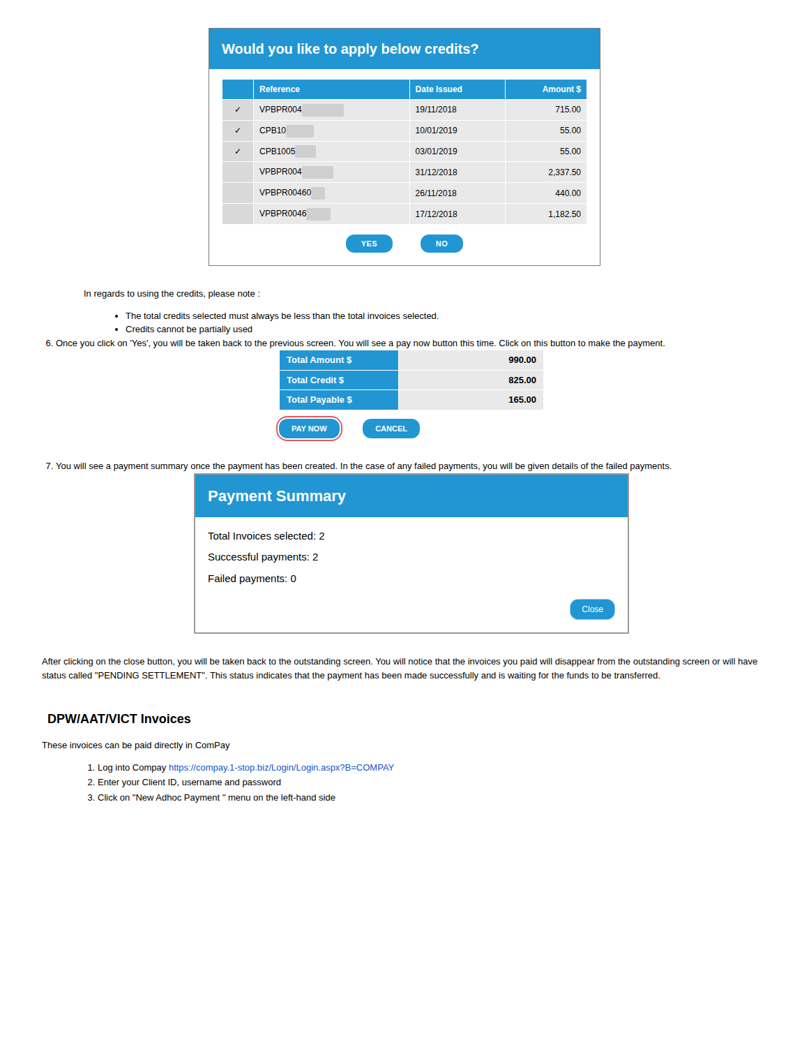Would you like to apply below credits?
| | Reference | Date Issued | Amount $ |
| --- | --- | --- | --- |
| ✓ | VPBPR004 | 19/11/2018 | 715.00 |
| ✓ | CPB10 | 10/01/2019 | 55.00 |
| ✓ | CPB1005 | 03/01/2019 | 55.00 |
| | VPBPR004 | 31/12/2018 | 2,337.50 |
| | VPBPR00460 | 26/11/2018 | 440.00 |
| | VPBPR0046 | 17/12/2018 | 1,182.50 |
YES NO
In regards to using the credits, please note :
The total credits selected must always be less than the total invoices selected.
Credits cannot be partially used
Once you click on 'Yes', you will be taken back to the previous screen. You will see a pay now button this time. Click on this button to make the payment.
| Total Amount $ | 990.00 |
| Total Credit $ | 825.00 |
| Total Payable $ | 165.00 |
PAY NOW CANCEL
You will see a payment summary once the payment has been created. In the case of any failed payments, you will be given details of the failed payments.
Payment Summary
Total Invoices selected: 2
Successful payments: 2
Failed payments: 0
Close
After clicking on the close button, you will be taken back to the outstanding screen. You will notice that the invoices you paid will disappear from the outstanding screen or will have status called "PENDING SETTLEMENT". This status indicates that the payment has been made successfully and is waiting for the funds to be transferred.
DPW/AAT/VICT Invoices
These invoices can be paid directly in ComPay
Log into Compay https://compay.1-stop.biz/Login/Login.aspx?B=COMPAY
Enter your Client ID, username and password
Click on "New Adhoc Payment " menu on the left-hand side